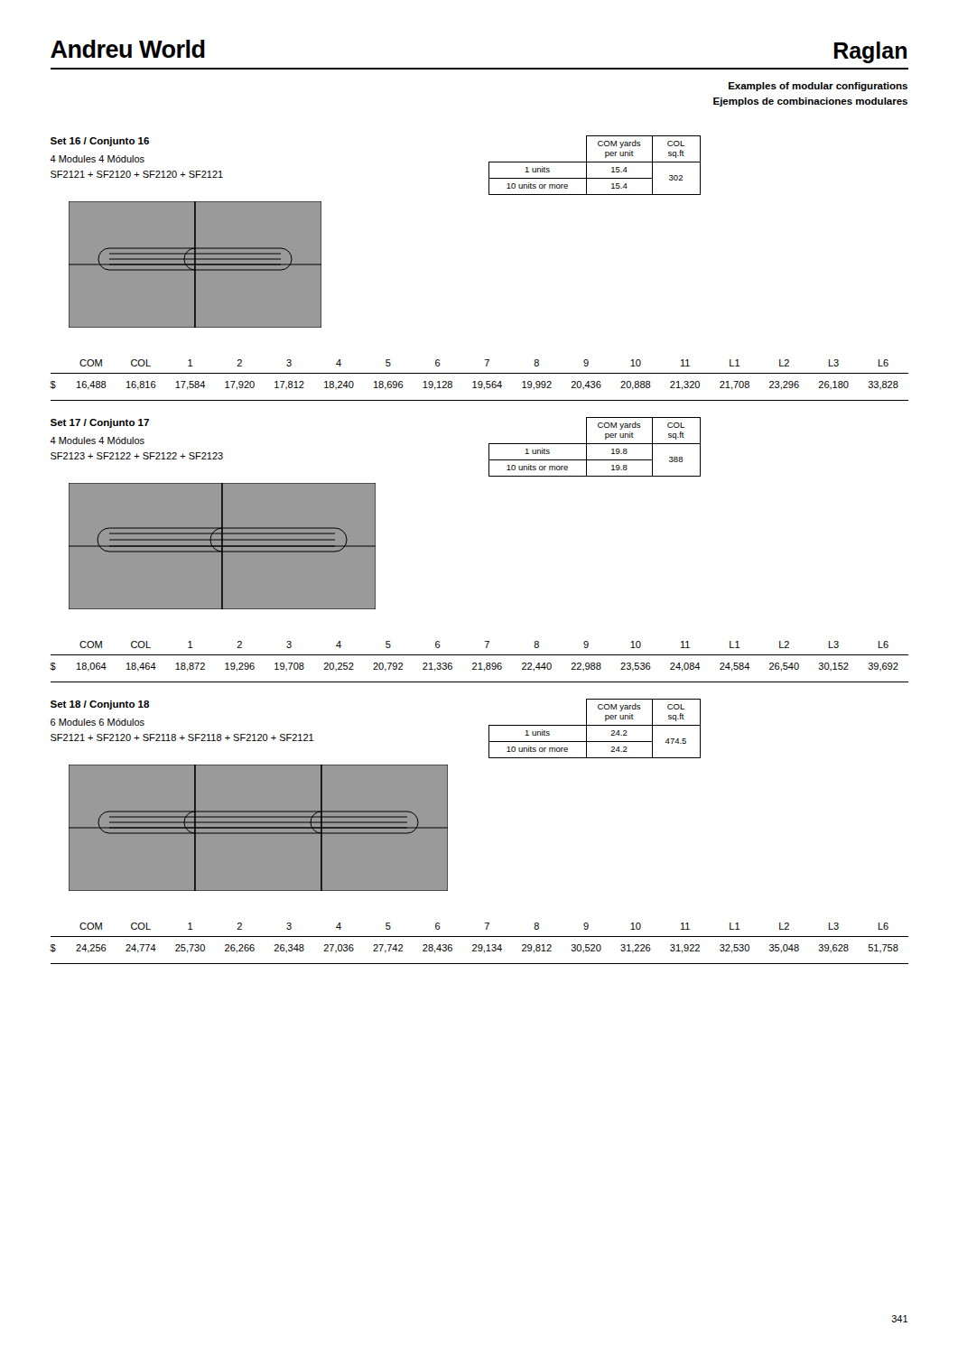Andreu World
Raglan
Examples of modular configurations
Ejemplos de combinaciones modulares
Set 16 / Conjunto 16
4 Modules 4 Módulos
SF2121 + SF2120 + SF2120 + SF2121
| | COM yards per unit | COL sq.ft |
| 1 units | 15.4 | 302 |
| 10 units or more | 15.4 |
| | COM | COL | 1 | 2 | 3 | 4 | 5 | 6 | 7 | 8 | 9 | 10 | 11 | L1 | L2 | L3 | L6 |
| --- | --- | --- | --- | --- | --- | --- | --- | --- | --- | --- | --- | --- | --- | --- | --- | --- | --- |
| $ | 16,488 | 16,816 | 17,584 | 17,920 | 17,812 | 18,240 | 18,696 | 19,128 | 19,564 | 19,992 | 20,436 | 20,888 | 21,320 | 21,708 | 23,296 | 26,180 | 33,828 |
Set 17 / Conjunto 17
4 Modules 4 Módulos
SF2123 + SF2122 + SF2122 + SF2123
| | COM yards per unit | COL sq.ft |
| 1 units | 19.8 | 388 |
| 10 units or more | 19.8 |
| | COM | COL | 1 | 2 | 3 | 4 | 5 | 6 | 7 | 8 | 9 | 10 | 11 | L1 | L2 | L3 | L6 |
| --- | --- | --- | --- | --- | --- | --- | --- | --- | --- | --- | --- | --- | --- | --- | --- | --- | --- |
| $ | 18,064 | 18,464 | 18,872 | 19,296 | 19,708 | 20,252 | 20,792 | 21,336 | 21,896 | 22,440 | 22,988 | 23,536 | 24,084 | 24,584 | 26,540 | 30,152 | 39,692 |
Set 18 / Conjunto 18
6 Modules 6 Módulos
SF2121 + SF2120 + SF2118 + SF2118 + SF2120 + SF2121
| | COM yards per unit | COL sq.ft |
| 1 units | 24.2 | 474.5 |
| 10 units or more | 24.2 |
| | COM | COL | 1 | 2 | 3 | 4 | 5 | 6 | 7 | 8 | 9 | 10 | 11 | L1 | L2 | L3 | L6 |
| --- | --- | --- | --- | --- | --- | --- | --- | --- | --- | --- | --- | --- | --- | --- | --- | --- | --- |
| $ | 24,256 | 24,774 | 25,730 | 26,266 | 26,348 | 27,036 | 27,742 | 28,436 | 29,134 | 29,812 | 30,520 | 31,226 | 31,922 | 32,530 | 35,048 | 39,628 | 51,758 |
341